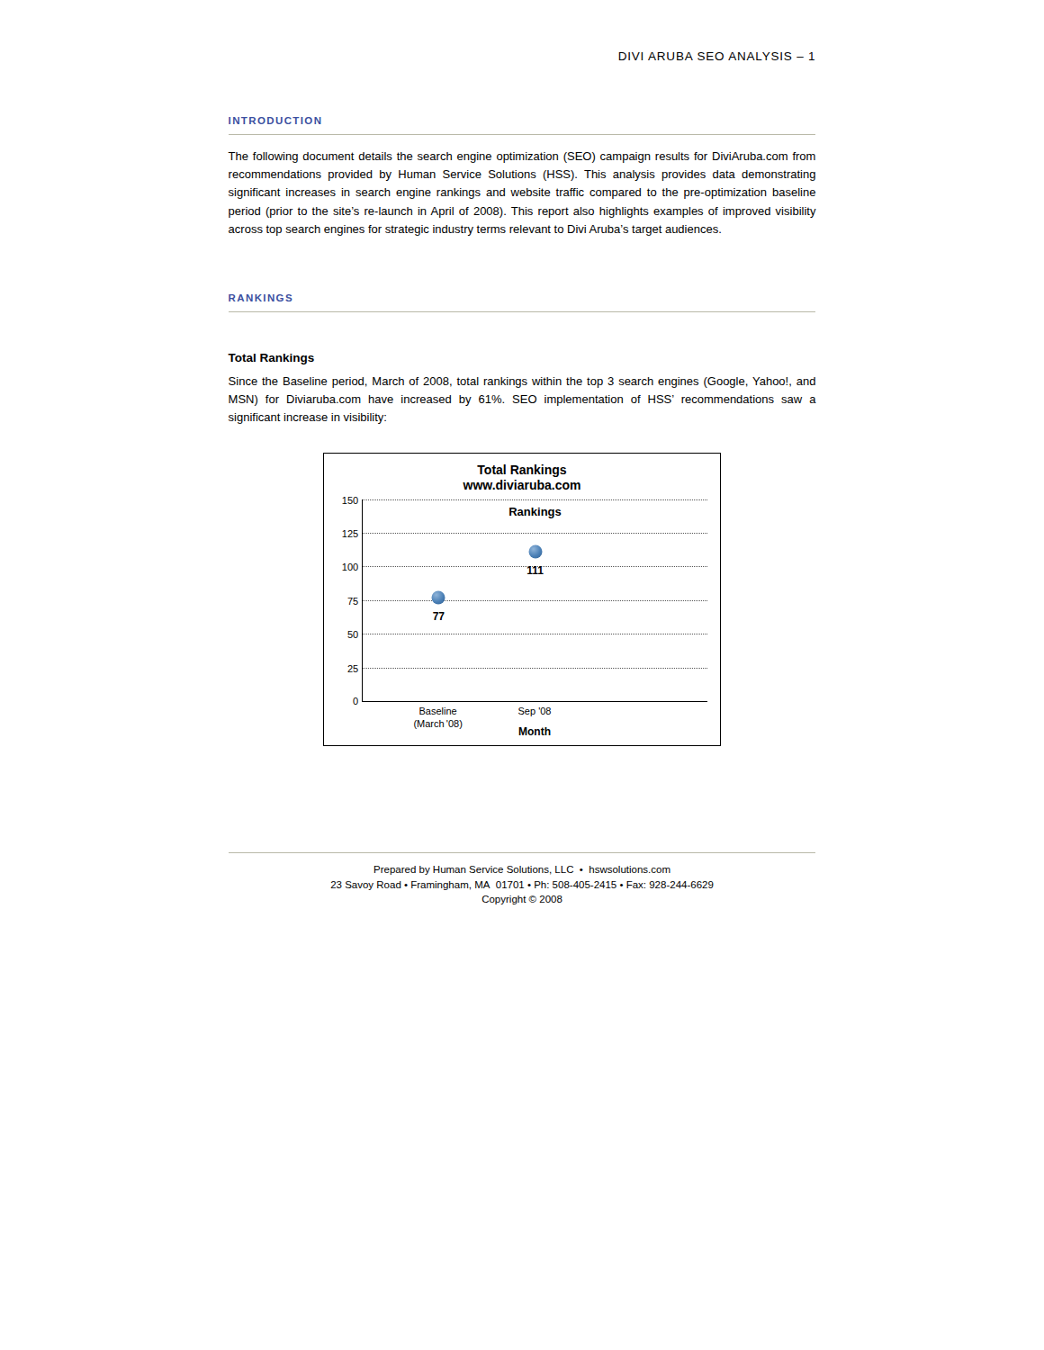DIVI ARUBA SEO ANALYSIS – 1
INTRODUCTION
The following document details the search engine optimization (SEO) campaign results for DiviAruba.com from recommendations provided by Human Service Solutions (HSS). This analysis provides data demonstrating significant increases in search engine rankings and website traffic compared to the pre-optimization baseline period (prior to the site’s re-launch in April of 2008). This report also highlights examples of improved visibility across top search engines for strategic industry terms relevant to Divi Aruba’s target audiences.
RANKINGS
Total Rankings
Since the Baseline period, March of 2008, total rankings within the top 3 search engines (Google, Yahoo!, and MSN) for Diviaruba.com have increased by 61%. SEO implementation of HSS’ recommendations saw a significant increase in visibility:
Total Rankings
www.diviaruba.com
Rankings
150
125
100
75
50
25
0
77
111
Baseline
(March '08)
Sep '08
Month
Prepared by Human Service Solutions, LLC • hswsolutions.com
23 Savoy Road • Framingham, MA 01701 • Ph: 508-405-2415 • Fax: 928-244-6629
Copyright © 2008